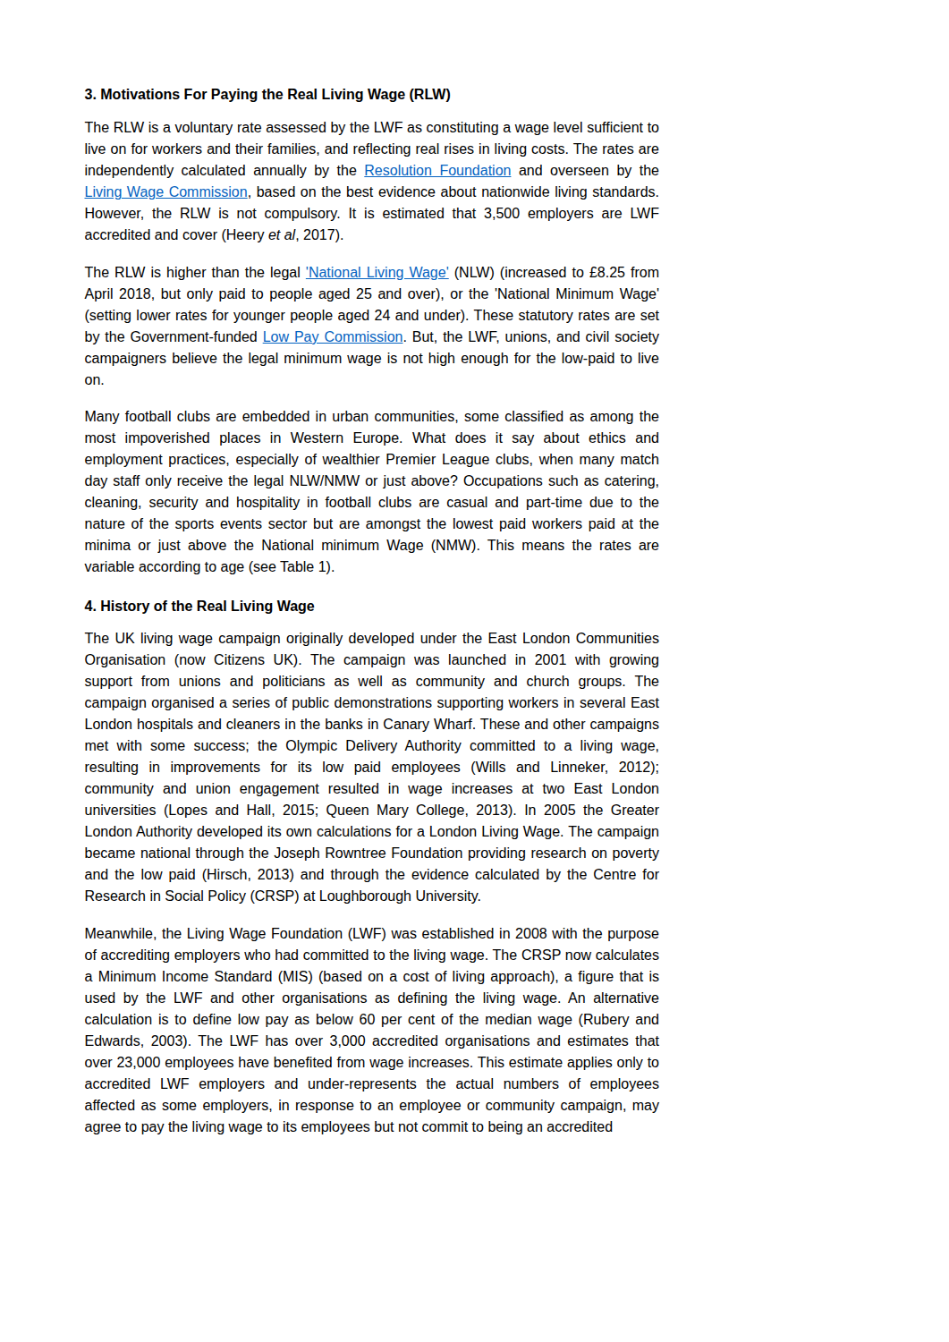3. Motivations For Paying the Real Living Wage (RLW)
The RLW is a voluntary rate assessed by the LWF as constituting a wage level sufficient to live on for workers and their families, and reflecting real rises in living costs. The rates are independently calculated annually by the Resolution Foundation and overseen by the Living Wage Commission, based on the best evidence about nationwide living standards. However, the RLW is not compulsory. It is estimated that 3,500 employers are LWF accredited and cover (Heery et al, 2017).
The RLW is higher than the legal 'National Living Wage' (NLW) (increased to £8.25 from April 2018, but only paid to people aged 25 and over), or the 'National Minimum Wage' (setting lower rates for younger people aged 24 and under). These statutory rates are set by the Government-funded Low Pay Commission. But, the LWF, unions, and civil society campaigners believe the legal minimum wage is not high enough for the low-paid to live on.
Many football clubs are embedded in urban communities, some classified as among the most impoverished places in Western Europe. What does it say about ethics and employment practices, especially of wealthier Premier League clubs, when many match day staff only receive the legal NLW/NMW or just above? Occupations such as catering, cleaning, security and hospitality in football clubs are casual and part-time due to the nature of the sports events sector but are amongst the lowest paid workers paid at the minima or just above the National minimum Wage (NMW). This means the rates are variable according to age (see Table 1).
4. History of the Real Living Wage
The UK living wage campaign originally developed under the East London Communities Organisation (now Citizens UK). The campaign was launched in 2001 with growing support from unions and politicians as well as community and church groups. The campaign organised a series of public demonstrations supporting workers in several East London hospitals and cleaners in the banks in Canary Wharf. These and other campaigns met with some success; the Olympic Delivery Authority committed to a living wage, resulting in improvements for its low paid employees (Wills and Linneker, 2012); community and union engagement resulted in wage increases at two East London universities (Lopes and Hall, 2015; Queen Mary College, 2013). In 2005 the Greater London Authority developed its own calculations for a London Living Wage. The campaign became national through the Joseph Rowntree Foundation providing research on poverty and the low paid (Hirsch, 2013) and through the evidence calculated by the Centre for Research in Social Policy (CRSP) at Loughborough University.
Meanwhile, the Living Wage Foundation (LWF) was established in 2008 with the purpose of accrediting employers who had committed to the living wage. The CRSP now calculates a Minimum Income Standard (MIS) (based on a cost of living approach), a figure that is used by the LWF and other organisations as defining the living wage. An alternative calculation is to define low pay as below 60 per cent of the median wage (Rubery and Edwards, 2003). The LWF has over 3,000 accredited organisations and estimates that over 23,000 employees have benefited from wage increases. This estimate applies only to accredited LWF employers and under-represents the actual numbers of employees affected as some employers, in response to an employee or community campaign, may agree to pay the living wage to its employees but not commit to being an accredited